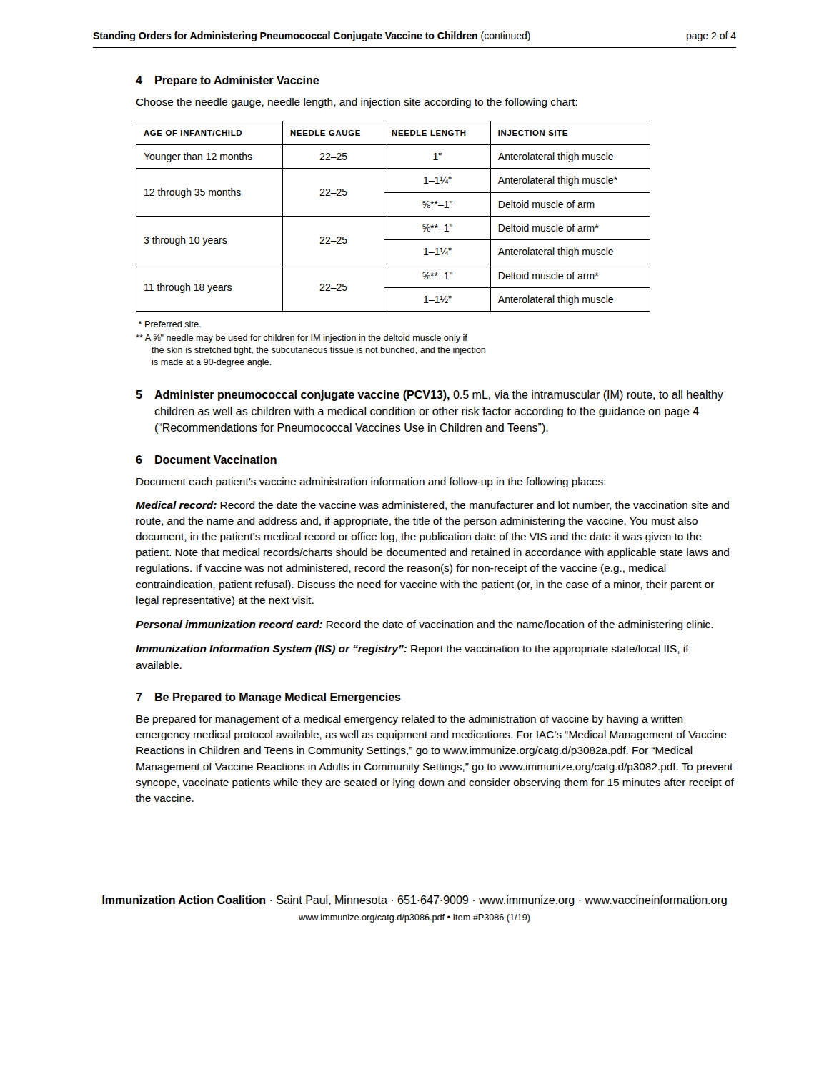Standing Orders for Administering Pneumococcal Conjugate Vaccine to Children (continued)
page 2 of 4
4 Prepare to Administer Vaccine
Choose the needle gauge, needle length, and injection site according to the following chart:
| Age of Infant/Child | Needle Gauge | Needle Length | Injection Site |
| --- | --- | --- | --- |
| Younger than 12 months | 22–25 | 1" | Anterolateral thigh muscle |
| 12 through 35 months | 22–25 | 1–1¼" | Anterolateral thigh muscle* |
| ⅝**–1" | Deltoid muscle of arm |
| 3 through 10 years | 22–25 | ⅝**–1" | Deltoid muscle of arm* |
| 1–1¼" | Anterolateral thigh muscle |
| 11 through 18 years | 22–25 | ⅝**–1" | Deltoid muscle of arm* |
| 1–1½" | Anterolateral thigh muscle |
* Preferred site.
** A ⅝" needle may be used for children for IM injection in the deltoid muscle only if the skin is stretched tight, the subcutaneous tissue is not bunched, and the injection is made at a 90-degree angle.
5 Administer pneumococcal conjugate vaccine (PCV13), 0.5 mL, via the intramuscular (IM) route, to all healthy children as well as children with a medical condition or other risk factor according to the guidance on page 4 (“Recommendations for Pneumococcal Vaccines Use in Children and Teens”).
6 Document Vaccination
Document each patient’s vaccine administration information and follow-up in the following places:
Medical record: Record the date the vaccine was administered, the manufacturer and lot number, the vaccination site and route, and the name and address and, if appropriate, the title of the person administering the vaccine. You must also document, in the patient’s medical record or office log, the publication date of the VIS and the date it was given to the patient. Note that medical records/charts should be documented and retained in accordance with applicable state laws and regulations. If vaccine was not administered, record the reason(s) for non-receipt of the vaccine (e.g., medical contraindication, patient refusal). Discuss the need for vaccine with the patient (or, in the case of a minor, their parent or legal representative) at the next visit.
Personal immunization record card: Record the date of vaccination and the name/location of the administering clinic.
Immunization Information System (IIS) or “registry”: Report the vaccination to the appropriate state/local IIS, if available.
7 Be Prepared to Manage Medical Emergencies
Be prepared for management of a medical emergency related to the administration of vaccine by having a written emergency medical protocol available, as well as equipment and medications. For IAC’s “Medical Management of Vaccine Reactions in Children and Teens in Community Settings,” go to www.immunize.org/catg.d/p3082a.pdf. For “Medical Management of Vaccine Reactions in Adults in Community Settings,” go to www.immunize.org/catg.d/p3082.pdf. To prevent syncope, vaccinate patients while they are seated or lying down and consider observing them for 15 minutes after receipt of the vaccine.
Immunization Action Coalition · Saint Paul, Minnesota · 651·647·9009 · www.immunize.org · www.vaccineinformation.org
www.immunize.org/catg.d/p3086.pdf • Item #P3086 (1/19)